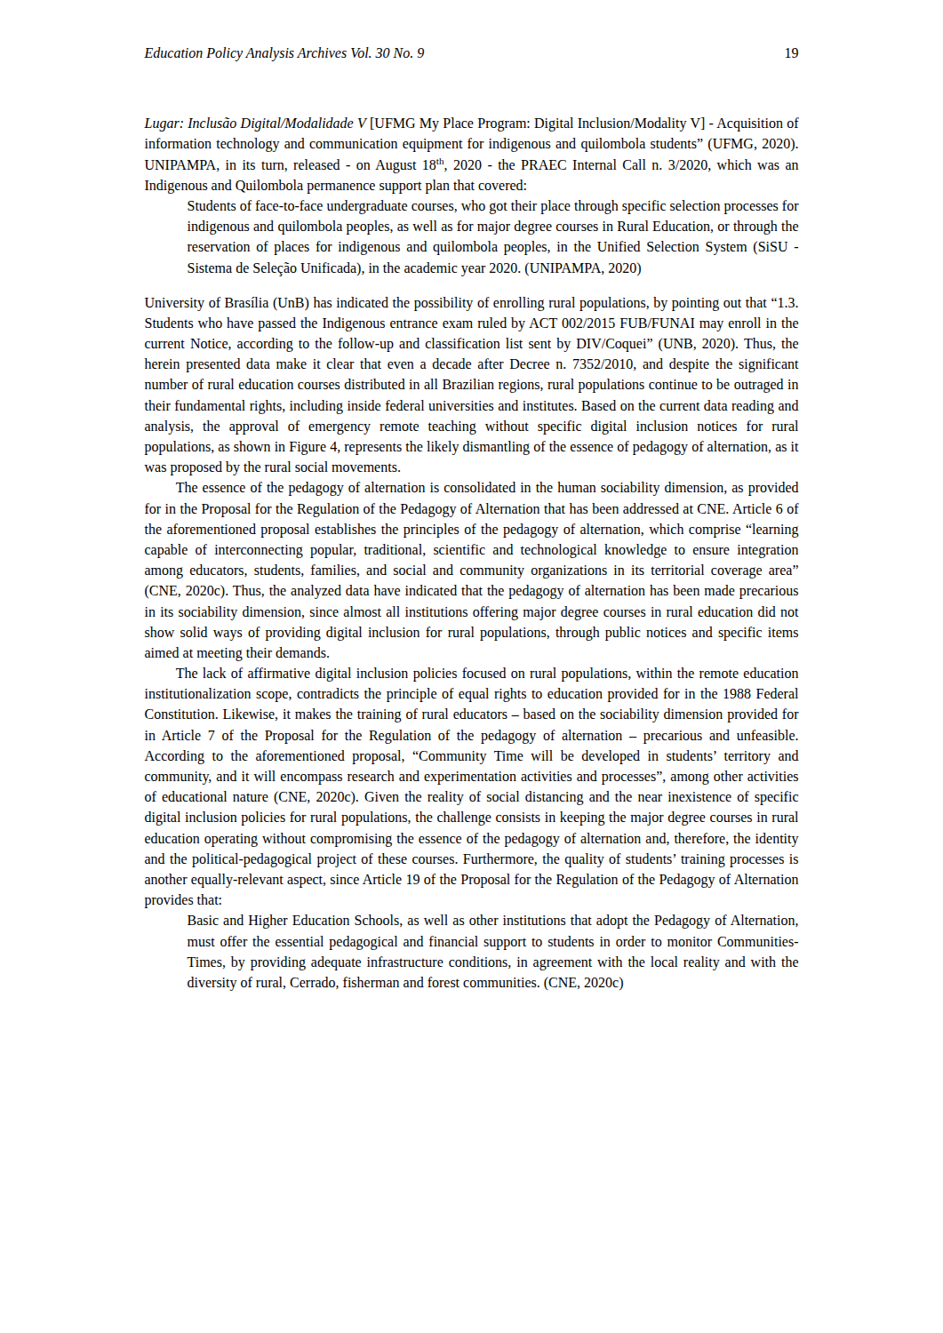Education Policy Analysis Archives Vol. 30 No. 9 19
Lugar: Inclusão Digital/Modalidade V [UFMG My Place Program: Digital Inclusion/Modality V] - Acquisition of information technology and communication equipment for indigenous and quilombola students” (UFMG, 2020). UNIPAMPA, in its turn, released - on August 18th, 2020 - the PRAEC Internal Call n. 3/2020, which was an Indigenous and Quilombola permanence support plan that covered:
Students of face-to-face undergraduate courses, who got their place through specific selection processes for indigenous and quilombola peoples, as well as for major degree courses in Rural Education, or through the reservation of places for indigenous and quilombola peoples, in the Unified Selection System (SiSU - Sistema de Seleção Unificada), in the academic year 2020. (UNIPAMPA, 2020)
University of Brasília (UnB) has indicated the possibility of enrolling rural populations, by pointing out that “1.3. Students who have passed the Indigenous entrance exam ruled by ACT 002/2015 FUB/FUNAI may enroll in the current Notice, according to the follow-up and classification list sent by DIV/Coquei” (UNB, 2020). Thus, the herein presented data make it clear that even a decade after Decree n. 7352/2010, and despite the significant number of rural education courses distributed in all Brazilian regions, rural populations continue to be outraged in their fundamental rights, including inside federal universities and institutes. Based on the current data reading and analysis, the approval of emergency remote teaching without specific digital inclusion notices for rural populations, as shown in Figure 4, represents the likely dismantling of the essence of pedagogy of alternation, as it was proposed by the rural social movements.
The essence of the pedagogy of alternation is consolidated in the human sociability dimension, as provided for in the Proposal for the Regulation of the Pedagogy of Alternation that has been addressed at CNE. Article 6 of the aforementioned proposal establishes the principles of the pedagogy of alternation, which comprise “learning capable of interconnecting popular, traditional, scientific and technological knowledge to ensure integration among educators, students, families, and social and community organizations in its territorial coverage area” (CNE, 2020c). Thus, the analyzed data have indicated that the pedagogy of alternation has been made precarious in its sociability dimension, since almost all institutions offering major degree courses in rural education did not show solid ways of providing digital inclusion for rural populations, through public notices and specific items aimed at meeting their demands.
The lack of affirmative digital inclusion policies focused on rural populations, within the remote education institutionalization scope, contradicts the principle of equal rights to education provided for in the 1988 Federal Constitution. Likewise, it makes the training of rural educators – based on the sociability dimension provided for in Article 7 of the Proposal for the Regulation of the pedagogy of alternation – precarious and unfeasible. According to the aforementioned proposal, “Community Time will be developed in students’ territory and community, and it will encompass research and experimentation activities and processes”, among other activities of educational nature (CNE, 2020c). Given the reality of social distancing and the near inexistence of specific digital inclusion policies for rural populations, the challenge consists in keeping the major degree courses in rural education operating without compromising the essence of the pedagogy of alternation and, therefore, the identity and the political-pedagogical project of these courses. Furthermore, the quality of students’ training processes is another equally-relevant aspect, since Article 19 of the Proposal for the Regulation of the Pedagogy of Alternation provides that:
Basic and Higher Education Schools, as well as other institutions that adopt the Pedagogy of Alternation, must offer the essential pedagogical and financial support to students in order to monitor Communities-Times, by providing adequate infrastructure conditions, in agreement with the local reality and with the diversity of rural, Cerrado, fisherman and forest communities. (CNE, 2020c)